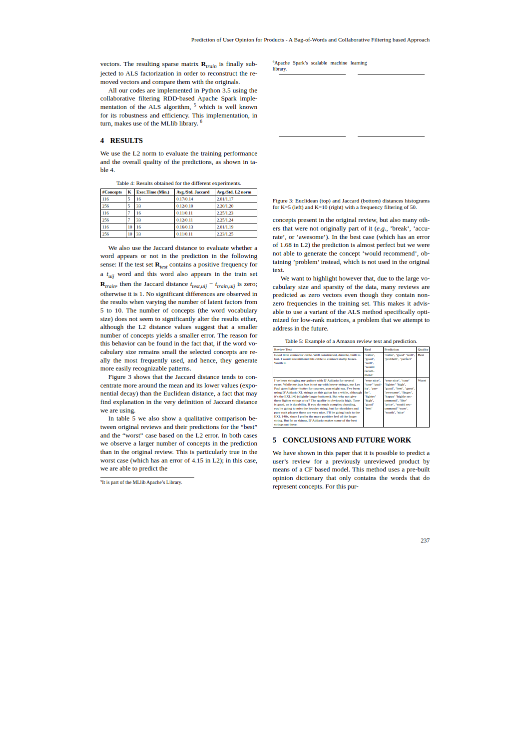Prediction of User Opinion for Products - A Bag-of-Words and Collaborative Filtering based Approach
vectors. The resulting sparse matrix Rtrain is finally subjected to ALS factorization in order to reconstruct the removed vectors and compare them with the originals.
All our codes are implemented in Python 3.5 using the collaborative filtering RDD-based Apache Spark implementation of the ALS algorithm, 5 which is well known for its robustness and efficiency. This implementation, in turn, makes use of the MLlib library. 6
4 RESULTS
We use the L2 norm to evaluate the training performance and the overall quality of the predictions, as shown in table 4.
Table 4: Results obtained for the different experiments.
| #Concepts | K | Exec.Time (Min.) | Avg./Std. Jaccard | Avg./Std. L2 norm |
| --- | --- | --- | --- | --- |
| 116 | 5 | 16 | 0.17/0.14 | 2.01/1.17 |
| 256 | 5 | 33 | 0.12/0.10 | 2.20/1.20 |
| 116 | 7 | 16 | 0.11/0.11 | 2.25/1.23 |
| 256 | 7 | 33 | 0.12/0.11 | 2.25/1.24 |
| 116 | 10 | 16 | 0.16/0.13 | 2.01/1.19 |
| 256 | 10 | 33 | 0.11/0.11 | 2.23/1.25 |
We also use the Jaccard distance to evaluate whether a word appears or not in the prediction in the following sense: If the test set Rtest contains a positive frequency for a tuij word and this word also appears in the train set Rtrain, then the Jaccard distance ttest,uij − ttrain,uij is zero; otherwise it is 1. No significant differences are observed in the results when varying the number of latent factors from 5 to 10. The number of concepts (the word vocabulary size) does not seem to significantly alter the results either, although the L2 distance values suggest that a smaller number of concepts yields a smaller error. The reason for this behavior can be found in the fact that, if the word vocabulary size remains small the selected concepts are really the most frequently used, and hence, they generate more easily recognizable patterns.
Figure 3 shows that the Jaccard distance tends to concentrate more around the mean and its lower values (exponential decay) than the Euclidean distance, a fact that may find explanation in the very definition of Jaccard distance we are using.
In table 5 we also show a qualitative comparison between original reviews and their predictions for the “best” and the “worst” case based on the L2 error. In both cases we observe a larger number of concepts in the prediction than in the original review. This is particularly true in the worst case (which has an error of 4.15 in L2); in this case, we are able to predict the
5It is part of the MLlib Apache’s Library.
6Apache Spark’s scalable machine learning library.
300250200150100500
Frequency
012345
Euclidean distance
300250200150100500
Frequency
012345
Euclidean distance
300250200150100500
Frequency
0.00.20.40.60.81.0
Jaccard distance
300250200150100500
Frequency
0.00.20.40.60.81.0
Jaccard distance
Figure 3: Euclidean (top) and Jaccard (bottom) distances histograms for K=5 (left) and K=10 (right) with a frequency filtering of 50.
concepts present in the original review, but also many others that were not originally part of it (e.g., ’break’, ’accurate’, or ’awesome’). In the best case (which has an error of 1.68 in L2) the prediction is almost perfect but we were not able to generate the concept ’would recommend’, obtaining ’problem’ instead, which is not used in the original text.
We want to highlight however that, due to the large vocabulary size and sparsity of the data, many reviews are predicted as zero vectors even though they contain nonzero frequencies in the training set. This makes it advisable to use a variant of the ALS method specifically optimized for low-rank matrices, a problem that we attempt to address in the future.
Table 5: Example of a Amazon review text and prediction.
| Review Text | Real | Prediction | Quality |
| --- | --- | --- | --- |
| Good little connector cable. Well constructed, durable, built to last. I would recommend this cable to connect stomp boxes. Worth it. | ’cable’, ’good’, ’well’, ’would recommend’ | ’cable’, ’good’ ’well’, ’problem’, ’perfect’ | Best |
| I’ve been stringing my guitars with D’Addario for several years. While my jazz box is set up with heavy strings, my Les Paul goes lighter--hotter for courses, you might say. I’ve been using D’Addario XL strings on this guitar for a while, although it’s the EXL140 (slightly larger bottoms). But why not give these lighter strings a try? The quality is obviously high. Tone is good, as is durability. If you do much complex chording, you’re going to miss the heavier string, but for shredders and pure rock players these are very nice. I’ll be going back to the EXL 140s, since I prefer the more positive feel of the larger string. But fat or skinny, D’Addario makes some of the best strings out there. | ’very nice’, ’tone’ ’quality’, ’prefer’, ’lighter’ ’high’, ’good’ ’best’ | ’very nice’, ’tone’ ’lighter’ ’high’, ’good’, ’best’, ’great’, ’awesome’, ’finger’, ’happy’ ’highly recommend’, ’like’ ’price’, ’would recommend’ ’wow’, ’worth’, ’nice’ | Worst |
5 CONCLUSIONS AND FUTURE WORK
We have shown in this paper that it is possible to predict a user’s review for a previously unreviewed product by means of a CF based model. This method uses a pre-built opinion dictionary that only contains the words that do represent concepts. For this pur-
237